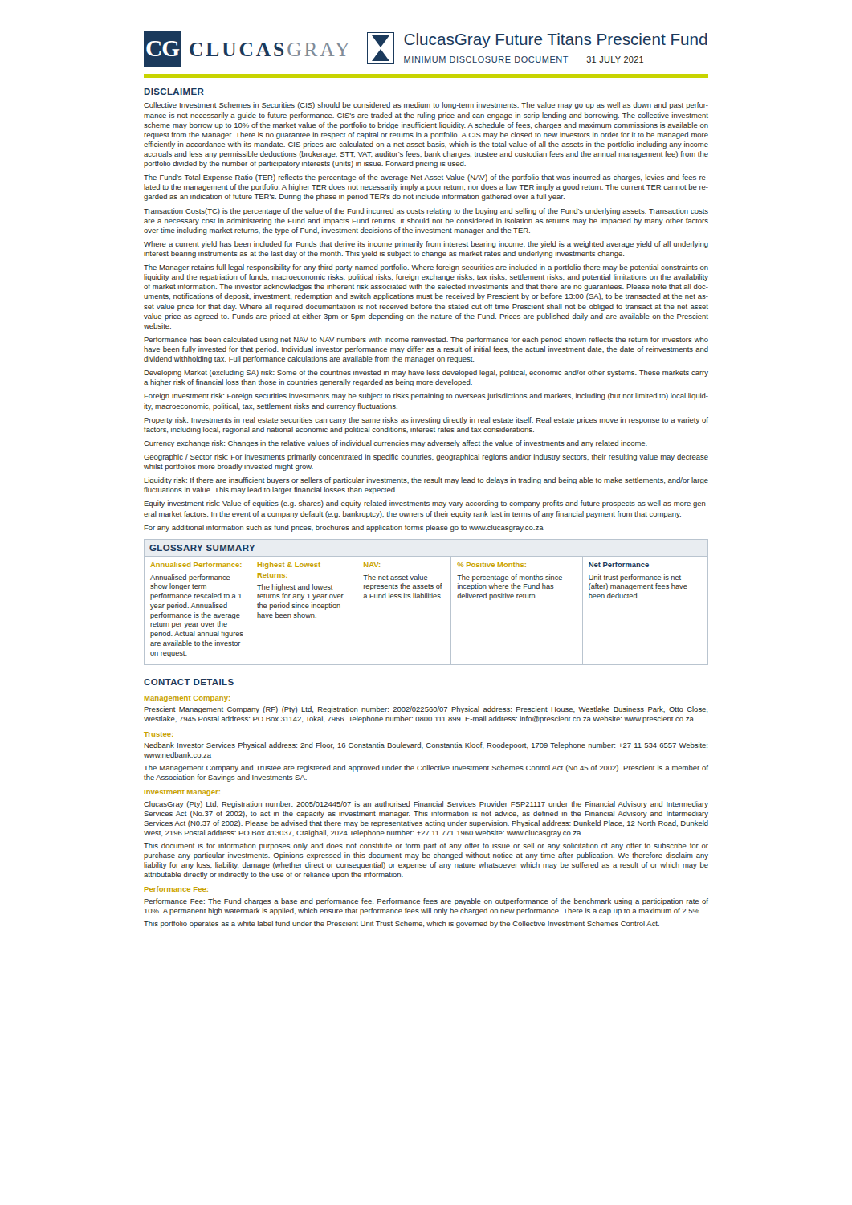CG
CLUCAS GRAY
ClucasGray Future Titans Prescient Fund
MINIMUM DISCLOSURE DOCUMENT 31 JULY 2021
Disclaimer
Collective Investment Schemes in Securities (CIS) should be considered as medium to long-term investments. The value may go up as well as down and past performance is not necessarily a guide to future performance. CIS's are traded at the ruling price and can engage in scrip lending and borrowing. The collective investment scheme may borrow up to 10% of the market value of the portfolio to bridge insufficient liquidity. A schedule of fees, charges and maximum commissions is available on request from the Manager. There is no guarantee in respect of capital or returns in a portfolio. A CIS may be closed to new investors in order for it to be managed more efficiently in accordance with its mandate. CIS prices are calculated on a net asset basis, which is the total value of all the assets in the portfolio including any income accruals and less any permissible deductions (brokerage, STT, VAT, auditor's fees, bank charges, trustee and custodian fees and the annual management fee) from the portfolio divided by the number of participatory interests (units) in issue. Forward pricing is used.
The Fund's Total Expense Ratio (TER) reflects the percentage of the average Net Asset Value (NAV) of the portfolio that was incurred as charges, levies and fees related to the management of the portfolio. A higher TER does not necessarily imply a poor return, nor does a low TER imply a good return. The current TER cannot be regarded as an indication of future TER's. During the phase in period TER's do not include information gathered over a full year.
Transaction Costs(TC) is the percentage of the value of the Fund incurred as costs relating to the buying and selling of the Fund's underlying assets. Transaction costs are a necessary cost in administering the Fund and impacts Fund returns. It should not be considered in isolation as returns may be impacted by many other factors over time including market returns, the type of Fund, investment decisions of the investment manager and the TER.
Where a current yield has been included for Funds that derive its income primarily from interest bearing income, the yield is a weighted average yield of all underlying interest bearing instruments as at the last day of the month. This yield is subject to change as market rates and underlying investments change.
The Manager retains full legal responsibility for any third-party-named portfolio. Where foreign securities are included in a portfolio there may be potential constraints on liquidity and the repatriation of funds, macroeconomic risks, political risks, foreign exchange risks, tax risks, settlement risks; and potential limitations on the availability of market information. The investor acknowledges the inherent risk associated with the selected investments and that there are no guarantees. Please note that all documents, notifications of deposit, investment, redemption and switch applications must be received by Prescient by or before 13:00 (SA), to be transacted at the net asset value price for that day. Where all required documentation is not received before the stated cut off time Prescient shall not be obliged to transact at the net asset value price as agreed to. Funds are priced at either 3pm or 5pm depending on the nature of the Fund. Prices are published daily and are available on the Prescient website.
Performance has been calculated using net NAV to NAV numbers with income reinvested. The performance for each period shown reflects the return for investors who have been fully invested for that period. Individual investor performance may differ as a result of initial fees, the actual investment date, the date of reinvestments and dividend withholding tax. Full performance calculations are available from the manager on request.
Developing Market (excluding SA) risk: Some of the countries invested in may have less developed legal, political, economic and/or other systems. These markets carry a higher risk of financial loss than those in countries generally regarded as being more developed.
Foreign Investment risk: Foreign securities investments may be subject to risks pertaining to overseas jurisdictions and markets, including (but not limited to) local liquidity, macroeconomic, political, tax, settlement risks and currency fluctuations.
Property risk: Investments in real estate securities can carry the same risks as investing directly in real estate itself. Real estate prices move in response to a variety of factors, including local, regional and national economic and political conditions, interest rates and tax considerations.
Currency exchange risk: Changes in the relative values of individual currencies may adversely affect the value of investments and any related income.
Geographic / Sector risk: For investments primarily concentrated in specific countries, geographical regions and/or industry sectors, their resulting value may decrease whilst portfolios more broadly invested might grow.
Liquidity risk: If there are insufficient buyers or sellers of particular investments, the result may lead to delays in trading and being able to make settlements, and/or large fluctuations in value. This may lead to larger financial losses than expected.
Equity investment risk: Value of equities (e.g. shares) and equity-related investments may vary according to company profits and future prospects as well as more general market factors. In the event of a company default (e.g. bankruptcy), the owners of their equity rank last in terms of any financial payment from that company.
For any additional information such as fund prices, brochures and application forms please go to www.clucasgray.co.za
Glossary Summary
| Annualised Performance: Annualised performance show longer term performance rescaled to a 1 year period. Annualised performance is the average return per year over the period. Actual annual figures are available to the investor on request. | Highest & Lowest Returns: The highest and lowest returns for any 1 year over the period since inception have been shown. | NAV: The net asset value represents the assets of a Fund less its liabilities. | % Positive Months: The percentage of months since inception where the Fund has delivered positive return. | Net Performance Unit trust performance is net (after) management fees have been deducted. |
Contact Details
Management Company:
Prescient Management Company (RF) (Pty) Ltd, Registration number: 2002/022560/07 Physical address: Prescient House, Westlake Business Park, Otto Close, Westlake, 7945 Postal address: PO Box 31142, Tokai, 7966. Telephone number: 0800 111 899. E-mail address: info@prescient.co.za Website: www.prescient.co.za
Trustee:
Nedbank Investor Services Physical address: 2nd Floor, 16 Constantia Boulevard, Constantia Kloof, Roodepoort, 1709 Telephone number: +27 11 534 6557 Website: www.nedbank.co.za
The Management Company and Trustee are registered and approved under the Collective Investment Schemes Control Act (No.45 of 2002). Prescient is a member of the Association for Savings and Investments SA.
Investment Manager:
ClucasGray (Pty) Ltd, Registration number: 2005/012445/07 is an authorised Financial Services Provider FSP21117 under the Financial Advisory and Intermediary Services Act (No.37 of 2002), to act in the capacity as investment manager. This information is not advice, as defined in the Financial Advisory and Intermediary Services Act (N0.37 of 2002). Please be advised that there may be representatives acting under supervision. Physical address: Dunkeld Place, 12 North Road, Dunkeld West, 2196 Postal address: PO Box 413037, Craighall, 2024 Telephone number: +27 11 771 1960 Website: www.clucasgray.co.za
This document is for information purposes only and does not constitute or form part of any offer to issue or sell or any solicitation of any offer to subscribe for or purchase any particular investments. Opinions expressed in this document may be changed without notice at any time after publication. We therefore disclaim any liability for any loss, liability, damage (whether direct or consequential) or expense of any nature whatsoever which may be suffered as a result of or which may be attributable directly or indirectly to the use of or reliance upon the information.
Performance Fee:
Performance Fee: The Fund charges a base and performance fee. Performance fees are payable on outperformance of the benchmark using a participation rate of 10%. A permanent high watermark is applied, which ensure that performance fees will only be charged on new performance. There is a cap up to a maximum of 2.5%.
This portfolio operates as a white label fund under the Prescient Unit Trust Scheme, which is governed by the Collective Investment Schemes Control Act.